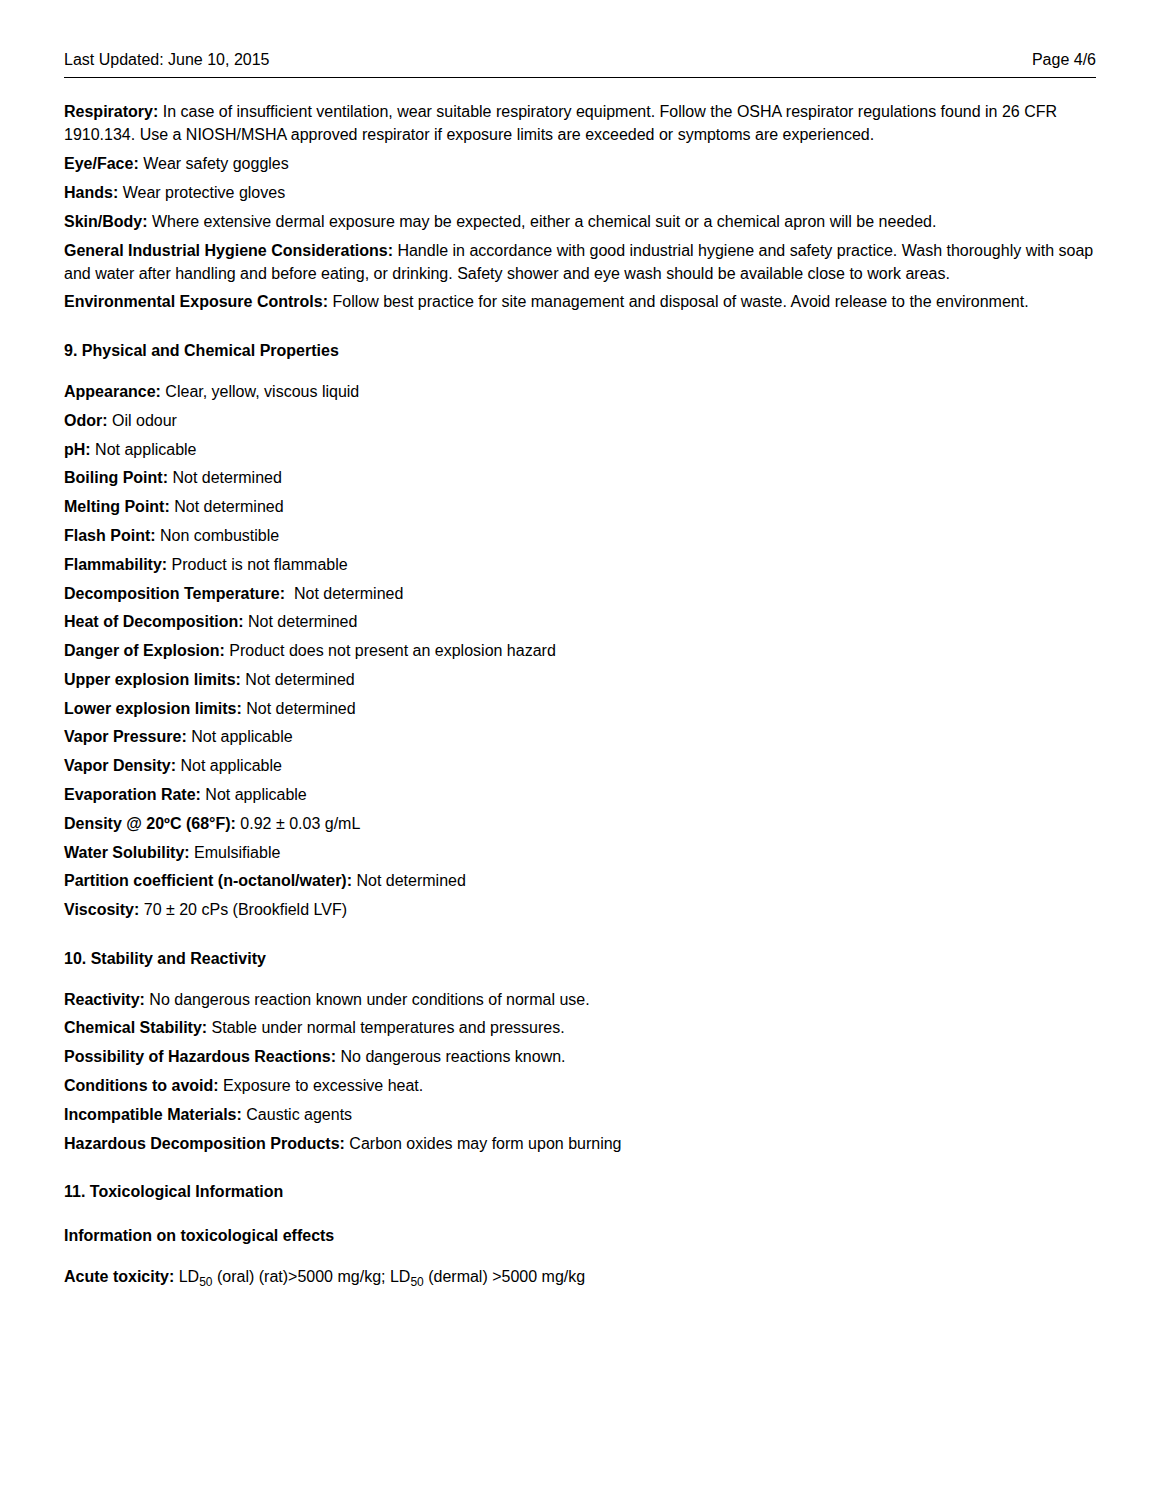Last Updated: June 10, 2015
Page 4/6
Respiratory: In case of insufficient ventilation, wear suitable respiratory equipment. Follow the OSHA respirator regulations found in 26 CFR 1910.134. Use a NIOSH/MSHA approved respirator if exposure limits are exceeded or symptoms are experienced.
Eye/Face: Wear safety goggles
Hands: Wear protective gloves
Skin/Body: Where extensive dermal exposure may be expected, either a chemical suit or a chemical apron will be needed.
General Industrial Hygiene Considerations: Handle in accordance with good industrial hygiene and safety practice. Wash thoroughly with soap and water after handling and before eating, or drinking. Safety shower and eye wash should be available close to work areas.
Environmental Exposure Controls: Follow best practice for site management and disposal of waste. Avoid release to the environment.
9. Physical and Chemical Properties
Appearance: Clear, yellow, viscous liquid
Odor: Oil odour
pH: Not applicable
Boiling Point: Not determined
Melting Point: Not determined
Flash Point: Non combustible
Flammability: Product is not flammable
Decomposition Temperature: Not determined
Heat of Decomposition: Not determined
Danger of Explosion: Product does not present an explosion hazard
Upper explosion limits: Not determined
Lower explosion limits: Not determined
Vapor Pressure: Not applicable
Vapor Density: Not applicable
Evaporation Rate: Not applicable
Density @ 20ºC (68°F): 0.92 ± 0.03 g/mL
Water Solubility: Emulsifiable
Partition coefficient (n-octanol/water): Not determined
Viscosity: 70 ± 20 cPs (Brookfield LVF)
10. Stability and Reactivity
Reactivity: No dangerous reaction known under conditions of normal use.
Chemical Stability: Stable under normal temperatures and pressures.
Possibility of Hazardous Reactions: No dangerous reactions known.
Conditions to avoid: Exposure to excessive heat.
Incompatible Materials: Caustic agents
Hazardous Decomposition Products: Carbon oxides may form upon burning
11. Toxicological Information
Information on toxicological effects
Acute toxicity: LD50 (oral) (rat)>5000 mg/kg; LD50 (dermal) >5000 mg/kg